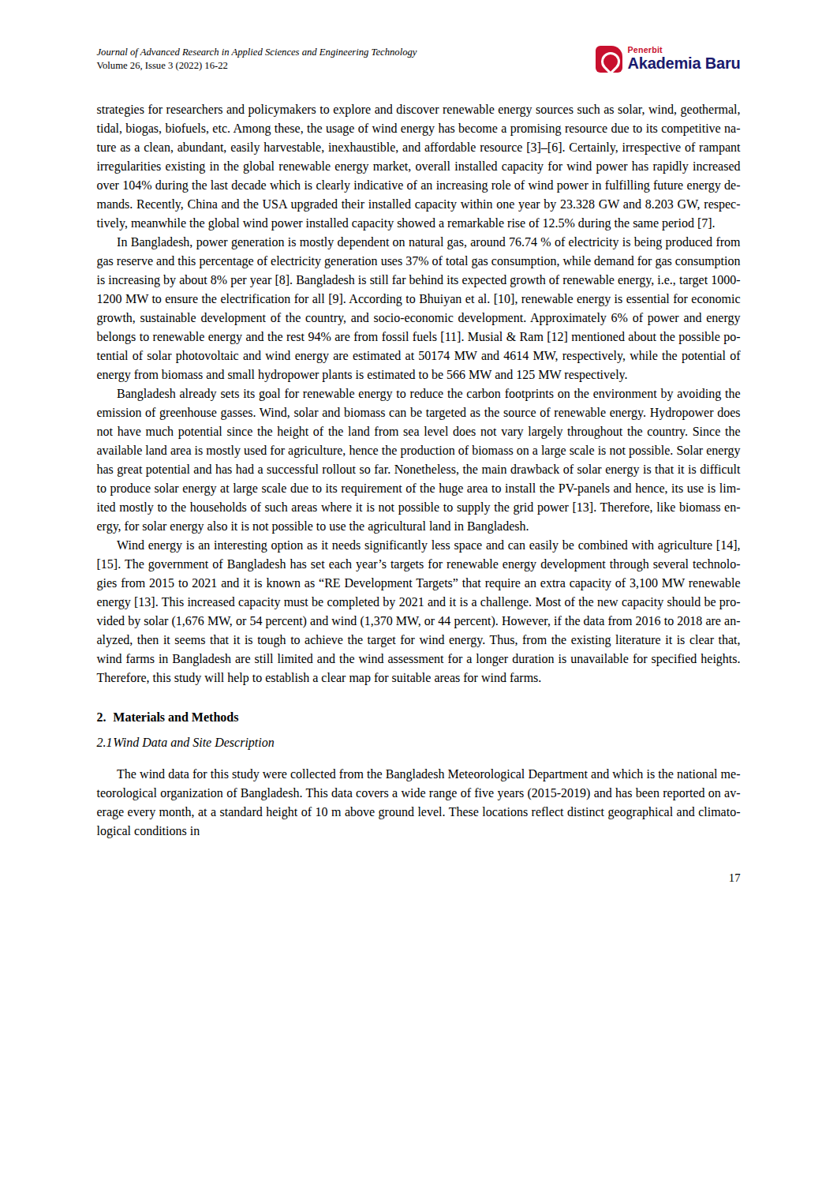Journal of Advanced Research in Applied Sciences and Engineering Technology
Volume 26, Issue 3 (2022) 16-22
Penerbit
Akademia Baru
strategies for researchers and policymakers to explore and discover renewable energy sources such as solar, wind, geothermal, tidal, biogas, biofuels, etc. Among these, the usage of wind energy has become a promising resource due to its competitive nature as a clean, abundant, easily harvestable, inexhaustible, and affordable resource [3]–[6]. Certainly, irrespective of rampant irregularities existing in the global renewable energy market, overall installed capacity for wind power has rapidly increased over 104% during the last decade which is clearly indicative of an increasing role of wind power in fulfilling future energy demands. Recently, China and the USA upgraded their installed capacity within one year by 23.328 GW and 8.203 GW, respectively, meanwhile the global wind power installed capacity showed a remarkable rise of 12.5% during the same period [7].
In Bangladesh, power generation is mostly dependent on natural gas, around 76.74 % of electricity is being produced from gas reserve and this percentage of electricity generation uses 37% of total gas consumption, while demand for gas consumption is increasing by about 8% per year [8]. Bangladesh is still far behind its expected growth of renewable energy, i.e., target 1000-1200 MW to ensure the electrification for all [9]. According to Bhuiyan et al. [10], renewable energy is essential for economic growth, sustainable development of the country, and socio-economic development. Approximately 6% of power and energy belongs to renewable energy and the rest 94% are from fossil fuels [11]. Musial & Ram [12] mentioned about the possible potential of solar photovoltaic and wind energy are estimated at 50174 MW and 4614 MW, respectively, while the potential of energy from biomass and small hydropower plants is estimated to be 566 MW and 125 MW respectively.
Bangladesh already sets its goal for renewable energy to reduce the carbon footprints on the environment by avoiding the emission of greenhouse gasses. Wind, solar and biomass can be targeted as the source of renewable energy. Hydropower does not have much potential since the height of the land from sea level does not vary largely throughout the country. Since the available land area is mostly used for agriculture, hence the production of biomass on a large scale is not possible. Solar energy has great potential and has had a successful rollout so far. Nonetheless, the main drawback of solar energy is that it is difficult to produce solar energy at large scale due to its requirement of the huge area to install the PV-panels and hence, its use is limited mostly to the households of such areas where it is not possible to supply the grid power [13]. Therefore, like biomass energy, for solar energy also it is not possible to use the agricultural land in Bangladesh.
Wind energy is an interesting option as it needs significantly less space and can easily be combined with agriculture [14], [15]. The government of Bangladesh has set each year’s targets for renewable energy development through several technologies from 2015 to 2021 and it is known as “RE Development Targets” that require an extra capacity of 3,100 MW renewable energy [13]. This increased capacity must be completed by 2021 and it is a challenge. Most of the new capacity should be provided by solar (1,676 MW, or 54 percent) and wind (1,370 MW, or 44 percent). However, if the data from 2016 to 2018 are analyzed, then it seems that it is tough to achieve the target for wind energy. Thus, from the existing literature it is clear that, wind farms in Bangladesh are still limited and the wind assessment for a longer duration is unavailable for specified heights. Therefore, this study will help to establish a clear map for suitable areas for wind farms.
2. Materials and Methods
2.1 Wind Data and Site Description
The wind data for this study were collected from the Bangladesh Meteorological Department and which is the national meteorological organization of Bangladesh. This data covers a wide range of five years (2015-2019) and has been reported on average every month, at a standard height of 10 m above ground level. These locations reflect distinct geographical and climatological conditions in
17